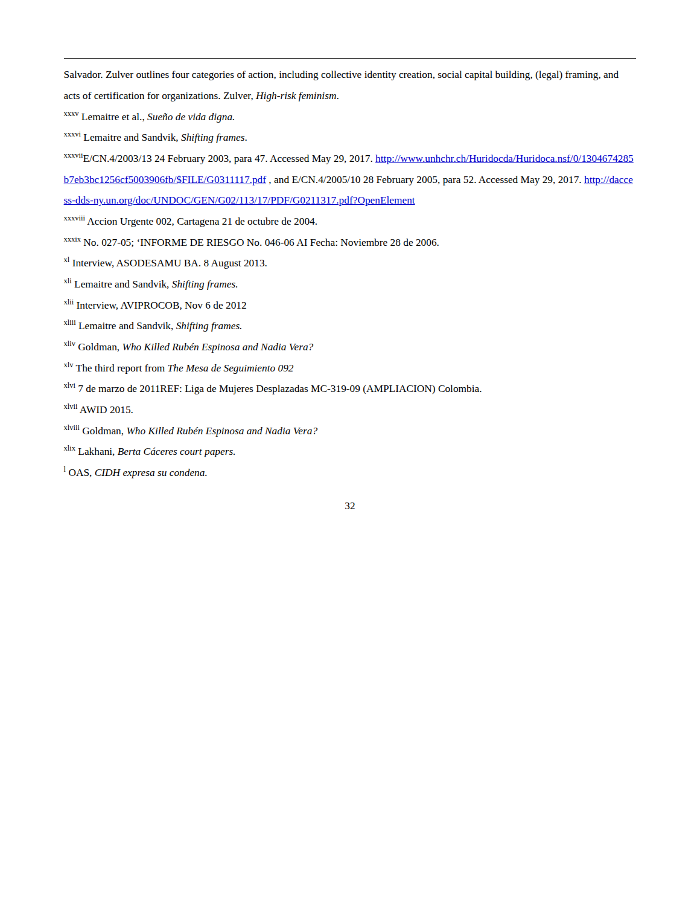Salvador. Zulver outlines four categories of action, including collective identity creation, social capital building, (legal) framing, and acts of certification for organizations. Zulver, High-risk feminism.
xxxv Lemaitre et al., Sueño de vida digna.
xxxvi Lemaitre and Sandvik, Shifting frames.
xxxviiE/CN.4/2003/13 24 February 2003, para 47. Accessed May 29, 2017. http://www.unhchr.ch/Huridocda/Huridoca.nsf/0/1304674285b7eb3bc1256cf5003906fb/$FILE/G0311117.pdf , and E/CN.4/2005/10 28 February 2005, para 52. Accessed May 29, 2017. http://daccess-dds-ny.un.org/doc/UNDOC/GEN/G02/113/17/PDF/G0211317.pdf?OpenElement
xxxviii Accion Urgente 002, Cartagena 21 de octubre de 2004.
xxxix No. 027-05; ‘INFORME DE RIESGO No. 046-06 AI Fecha: Noviembre 28 de 2006.
xl Interview, ASODESAMU BA. 8 August 2013.
xli Lemaitre and Sandvik, Shifting frames.
xlii Interview, AVIPROCOB, Nov 6 de 2012
xliii Lemaitre and Sandvik, Shifting frames.
xliv Goldman, Who Killed Rubén Espinosa and Nadia Vera?
xlv The third report from The Mesa de Seguimiento 092
xlvi 7 de marzo de 2011REF: Liga de Mujeres Desplazadas MC-319-09 (AMPLIACION) Colombia.
xlvii AWID 2015.
xlviii Goldman, Who Killed Rubén Espinosa and Nadia Vera?
xlix Lakhani, Berta Cáceres court papers.
l OAS, CIDH expresa su condena.
32